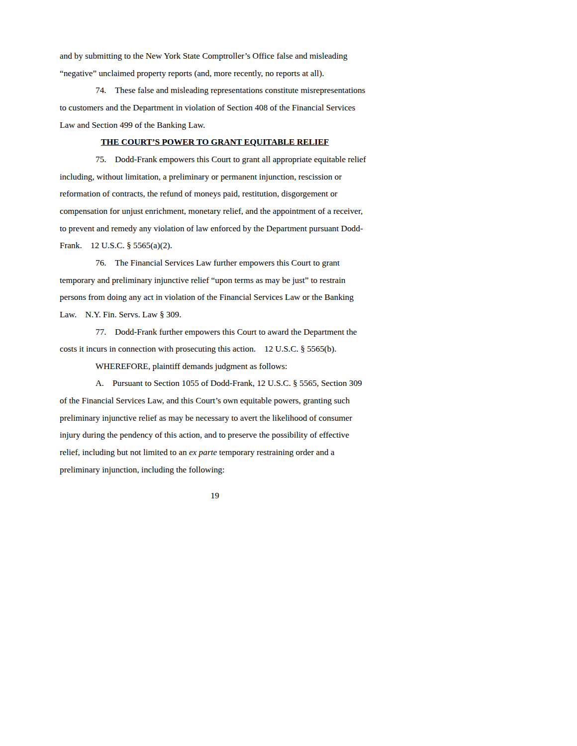and by submitting to the New York State Comptroller’s Office false and misleading “negative” unclaimed property reports (and, more recently, no reports at all).
74. These false and misleading representations constitute misrepresentations to customers and the Department in violation of Section 408 of the Financial Services Law and Section 499 of the Banking Law.
THE COURT’S POWER TO GRANT EQUITABLE RELIEF
75. Dodd-Frank empowers this Court to grant all appropriate equitable relief including, without limitation, a preliminary or permanent injunction, rescission or reformation of contracts, the refund of moneys paid, restitution, disgorgement or compensation for unjust enrichment, monetary relief, and the appointment of a receiver, to prevent and remedy any violation of law enforced by the Department pursuant Dodd-Frank. 12 U.S.C. § 5565(a)(2).
76. The Financial Services Law further empowers this Court to grant temporary and preliminary injunctive relief “upon terms as may be just” to restrain persons from doing any act in violation of the Financial Services Law or the Banking Law. N.Y. Fin. Servs. Law § 309.
77. Dodd-Frank further empowers this Court to award the Department the costs it incurs in connection with prosecuting this action. 12 U.S.C. § 5565(b).
WHEREFORE, plaintiff demands judgment as follows:
A. Pursuant to Section 1055 of Dodd-Frank, 12 U.S.C. § 5565, Section 309 of the Financial Services Law, and this Court’s own equitable powers, granting such preliminary injunctive relief as may be necessary to avert the likelihood of consumer injury during the pendency of this action, and to preserve the possibility of effective relief, including but not limited to an ex parte temporary restraining order and a preliminary injunction, including the following:
19